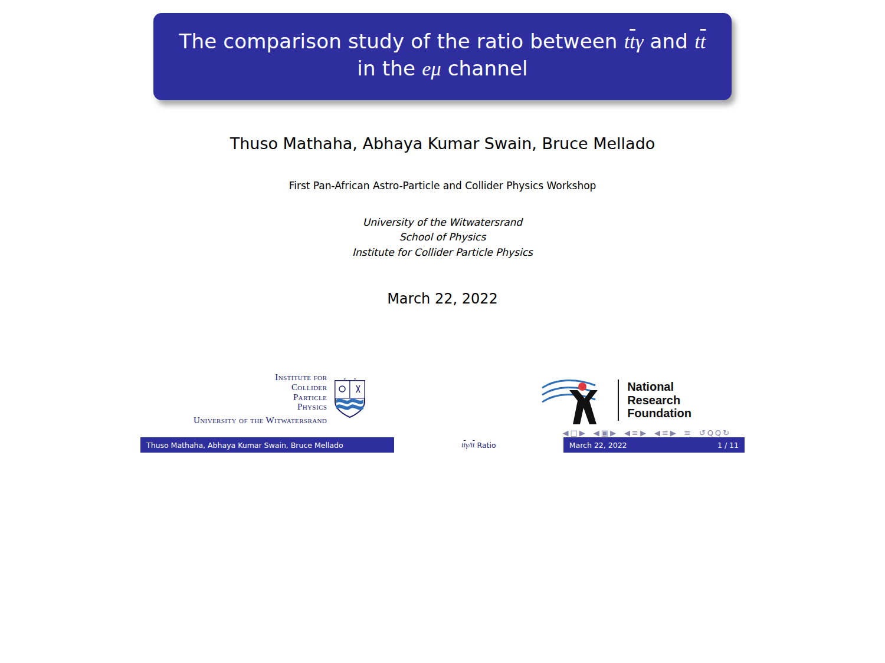The comparison study of the ratio between ttγ and tt
in the eμ channel
Thuso Mathaha, Abhaya Kumar Swain, Bruce Mellado
First Pan-African Astro-Particle and Collider Physics Workshop
University of the Witwatersrand
School of Physics
Institute for Collider Particle Physics
March 22, 2022
Institute for
Collider
Particle
Physics
University of the Witwatersrand
National
Research
Foundation
◀□▶ ◀▣▶ ◀≡▶ ◀≡▶ ≡ ↺QQ↻
Thuso Mathaha, Abhaya Kumar Swain, Bruce Mellado
ttγ/tt Ratio
March 22, 20221 / 11